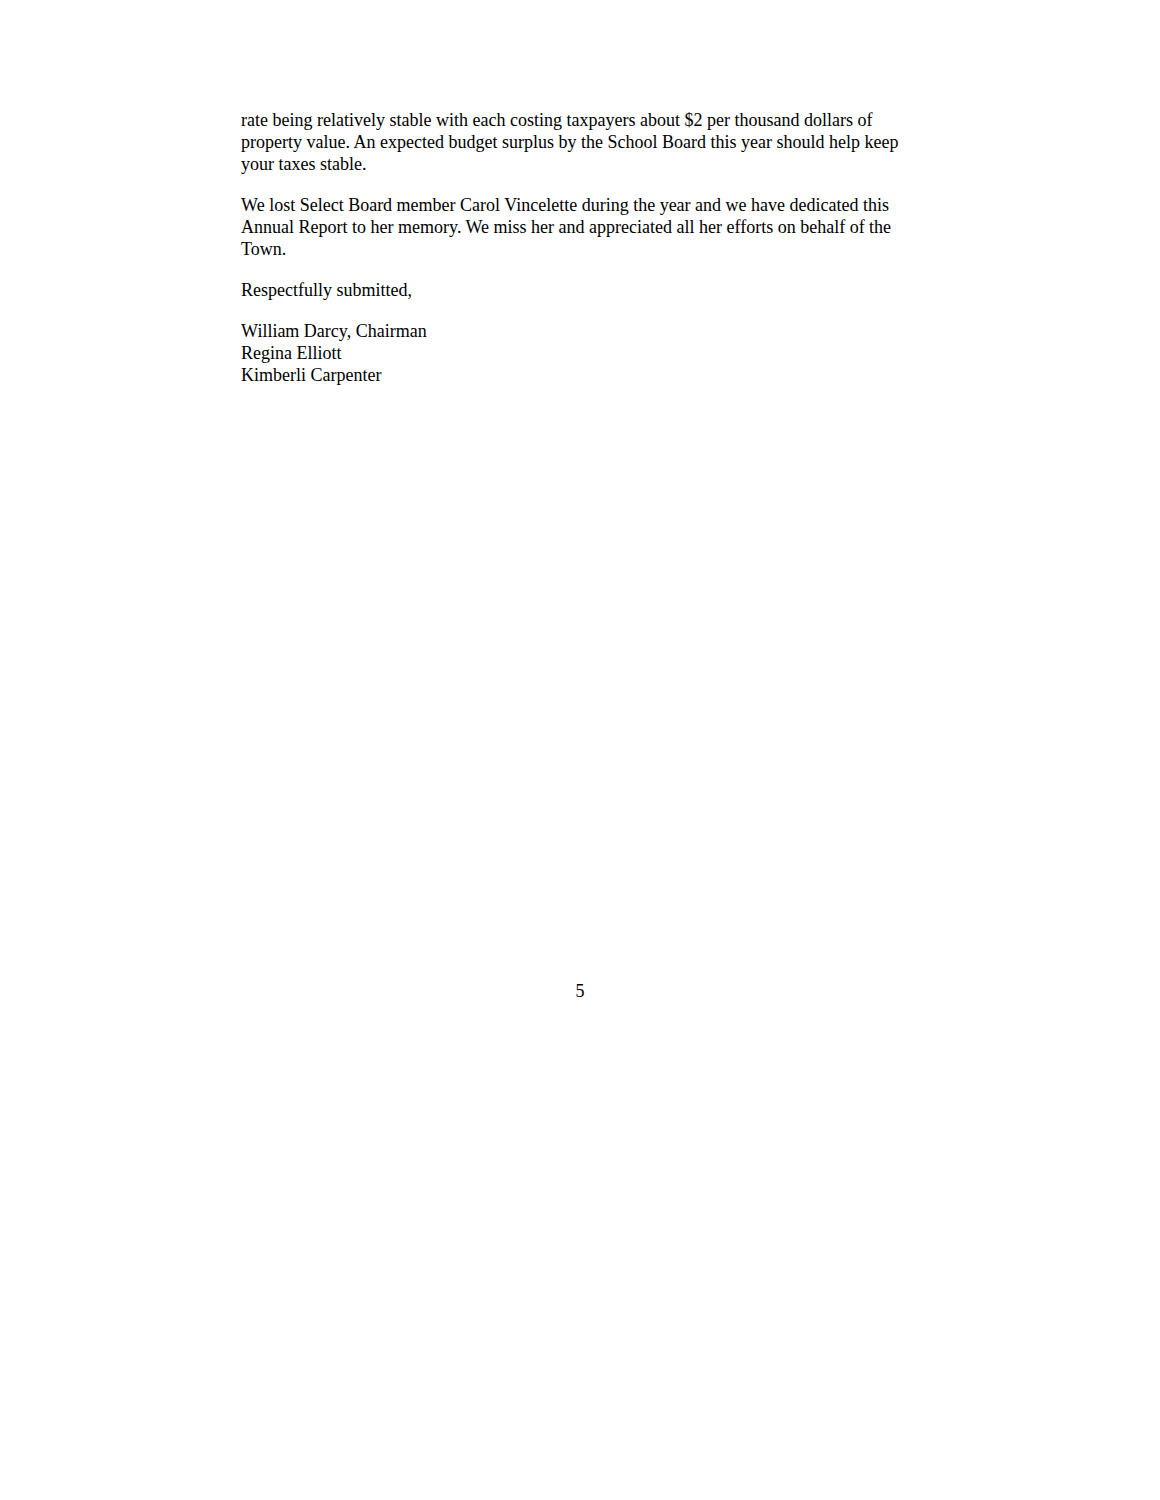rate being relatively stable with each costing taxpayers about $2 per thousand dollars of property value. An expected budget surplus by the School Board this year should help keep your taxes stable.
We lost Select Board member Carol Vincelette during the year and we have dedicated this Annual Report to her memory. We miss her and appreciated all her efforts on behalf of the Town.
Respectfully submitted,
William Darcy, Chairman
Regina Elliott
Kimberli Carpenter
5